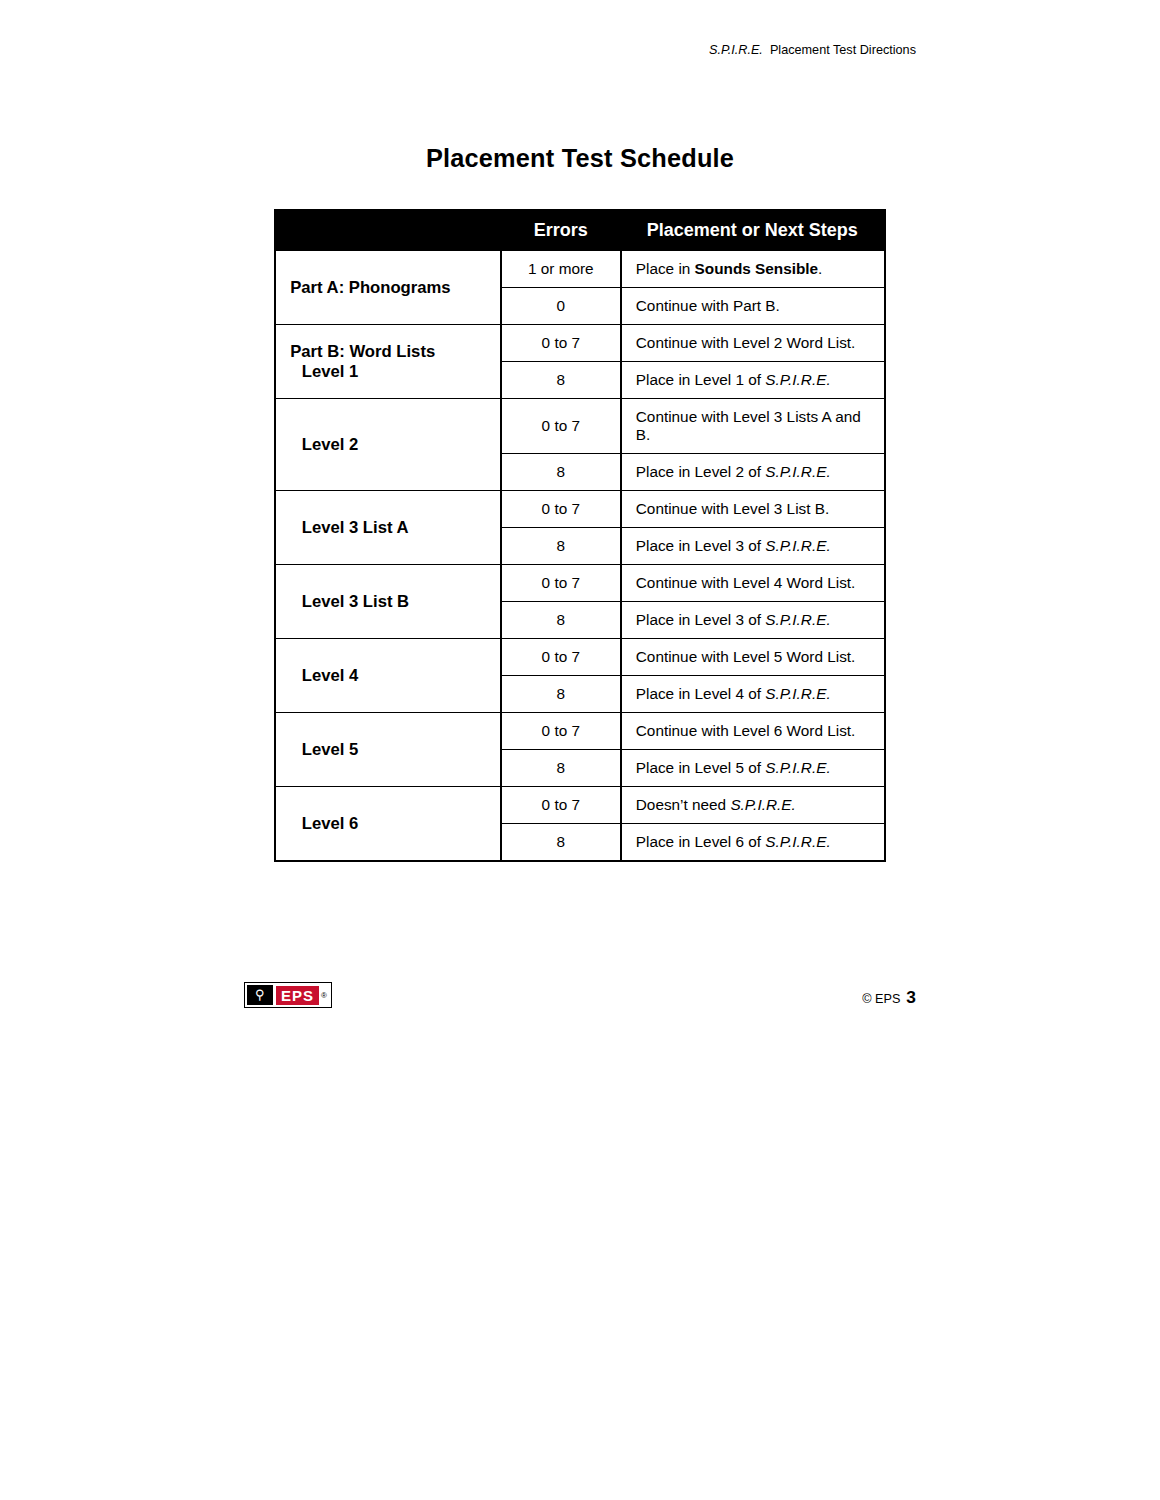S.P.I.R.E. Placement Test Directions
Placement Test Schedule
| | Errors | Placement or Next Steps |
| --- | --- | --- |
| Part A: Phonograms | 1 or more | Place in Sounds Sensible . |
| 0 | Continue with Part B. |
| Part B: Word Lists Level 1 | 0 to 7 | Continue with Level 2 Word List. |
| 8 | Place in Level 1 of S.P.I.R.E. |
| Level 2 | 0 to 7 | Continue with Level 3 Lists A and B. |
| 8 | Place in Level 2 of S.P.I.R.E. |
| Level 3 List A | 0 to 7 | Continue with Level 3 List B. |
| 8 | Place in Level 3 of S.P.I.R.E. |
| Level 3 List B | 0 to 7 | Continue with Level 4 Word List. |
| 8 | Place in Level 3 of S.P.I.R.E. |
| Level 4 | 0 to 7 | Continue with Level 5 Word List. |
| 8 | Place in Level 4 of S.P.I.R.E. |
| Level 5 | 0 to 7 | Continue with Level 6 Word List. |
| 8 | Place in Level 5 of S.P.I.R.E. |
| Level 6 | 0 to 7 | Doesn’t need S.P.I.R.E. |
| 8 | Place in Level 6 of S.P.I.R.E. |
⚲EPS®
© EPS 3